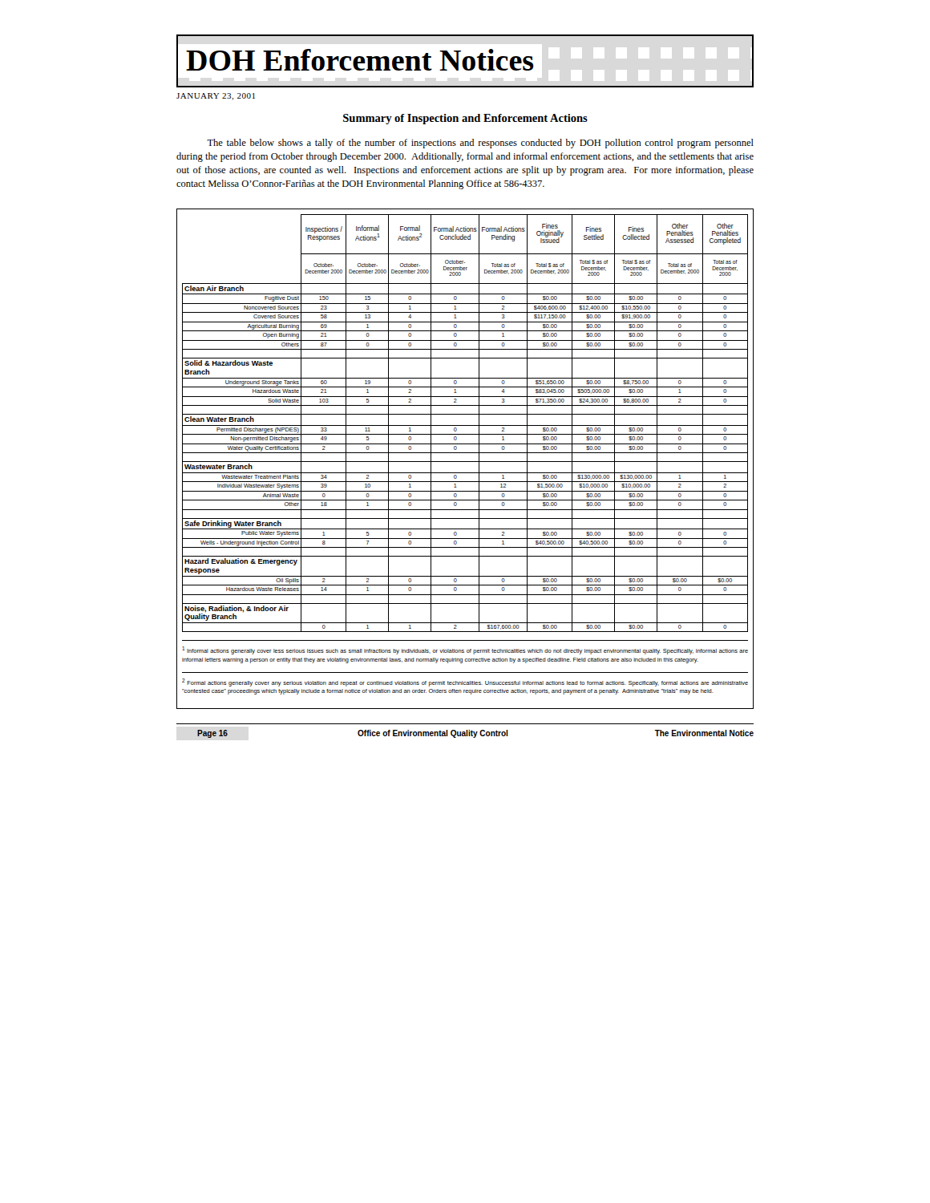DOH Enforcement Notices
JANUARY 23, 2001
Summary of Inspection and Enforcement Actions
The table below shows a tally of the number of inspections and responses conducted by DOH pollution control program personnel during the period from October through December 2000. Additionally, formal and informal enforcement actions, and the settlements that arise out of those actions, are counted as well. Inspections and enforcement actions are split up by program area. For more information, please contact Melissa O’Connor-Fariñas at the DOH Environmental Planning Office at 586-4337.
| | Inspections / Responses | Informal Actions 1 | Formal Actions 2 | Formal Actions Concluded | Formal Actions Pending | Fines Originally Issued | Fines Settled | Fines Collected | Other Penalties Assessed | Other Penalties Completed |
| --- | --- | --- | --- | --- | --- | --- | --- | --- | --- | --- |
| | October- December 2000 | October- December 2000 | October- December 2000 | October-December 2000 | Total as of December, 2000 | Total $ as of December, 2000 | Total $ as of December, 2000 | Total $ as of December, 2000 | Total as of December, 2000 | Total as of December, 2000 |
| Clean Air Branch | | | | | | | | | | |
| Fugitive Dust | 150 | 15 | 0 | 0 | 0 | $0.00 | $0.00 | $0.00 | 0 | 0 |
| Noncovered Sources | 23 | 3 | 1 | 1 | 2 | $406,600.00 | $12,400.00 | $10,550.00 | 0 | 0 |
| Covered Sources | 58 | 13 | 4 | 1 | 3 | $117,150.00 | $0.00 | $91,900.00 | 0 | 0 |
| Agricultural Burning | 69 | 1 | 0 | 0 | 0 | $0.00 | $0.00 | $0.00 | 0 | 0 |
| Open Burning | 21 | 0 | 0 | 0 | 1 | $0.00 | $0.00 | $0.00 | 0 | 0 |
| Others | 87 | 0 | 0 | 0 | 0 | $0.00 | $0.00 | $0.00 | 0 | 0 |
| Solid & Hazardous Waste Branch | | | | | | | | | | |
| Underground Storage Tanks | 60 | 19 | 0 | 0 | 0 | $51,650.00 | $0.00 | $8,750.00 | 0 | 0 |
| Hazardous Waste | 21 | 1 | 2 | 1 | 4 | $83,045.00 | $505,000.00 | $0.00 | 1 | 0 |
| Solid Waste | 103 | 5 | 2 | 2 | 3 | $71,350.00 | $24,300.00 | $6,800.00 | 2 | 0 |
| Clean Water Branch | | | | | | | | | | |
| Permitted Discharges (NPDES) | 33 | 11 | 1 | 0 | 2 | $0.00 | $0.00 | $0.00 | 0 | 0 |
| Non-permitted Discharges | 49 | 5 | 0 | 0 | 1 | $0.00 | $0.00 | $0.00 | 0 | 0 |
| Water Quality Certifications | 2 | 0 | 0 | 0 | 0 | $0.00 | $0.00 | $0.00 | 0 | 0 |
| Wastewater Branch | | | | | | | | | | |
| Wastewater Treatment Plants | 34 | 2 | 0 | 0 | 1 | $0.00 | $130,000.00 | $130,000.00 | 1 | 1 |
| Individual Wastewater Systems | 39 | 10 | 1 | 1 | 12 | $1,500.00 | $10,000.00 | $10,000.00 | 2 | 2 |
| Animal Waste | 0 | 0 | 0 | 0 | 0 | $0.00 | $0.00 | $0.00 | 0 | 0 |
| Other | 18 | 1 | 0 | 0 | 0 | $0.00 | $0.00 | $0.00 | 0 | 0 |
| Safe Drinking Water Branch | | | | | | | | | | |
| Public Water Systems | 1 | 5 | 0 | 0 | 2 | $0.00 | $0.00 | $0.00 | 0 | 0 |
| Wells - Underground Injection Control | 8 | 7 | 0 | 0 | 1 | $40,500.00 | $40,500.00 | $0.00 | 0 | 0 |
| Hazard Evaluation & Emergency Response | | | | | | | | | | |
| Oil Spills | 2 | 2 | 0 | 0 | 0 | $0.00 | $0.00 | $0.00 | $0.00 | $0.00 |
| Hazardous Waste Releases | 14 | 1 | 0 | 0 | 0 | $0.00 | $0.00 | $0.00 | 0 | 0 |
| Noise, Radiation, & Indoor Air Quality Branch | | | | | | | | | | |
| | 0 | 1 | 1 | 2 | $167,600.00 | $0.00 | $0.00 | $0.00 | 0 | 0 |
1 Informal actions generally cover less serious issues such as small infractions by individuals, or violations of permit technicalities which do not directly impact environmental quality. Specifically, informal actions are informal letters warning a person or entity that they are violating environmental laws, and normally requiring corrective action by a specified deadline. Field citations are also included in this category.
2 Formal actions generally cover any serious violation and repeat or continued violations of permit technicalities. Unsuccessful informal actions lead to formal actions. Specifically, formal actions are administrative "contested case" proceedings which typically include a formal notice of violation and an order. Orders often require corrective action, reports, and payment of a penalty. Administrative "trials" may be held.
Page 16
Office of Environmental Quality Control
The Environmental Notice